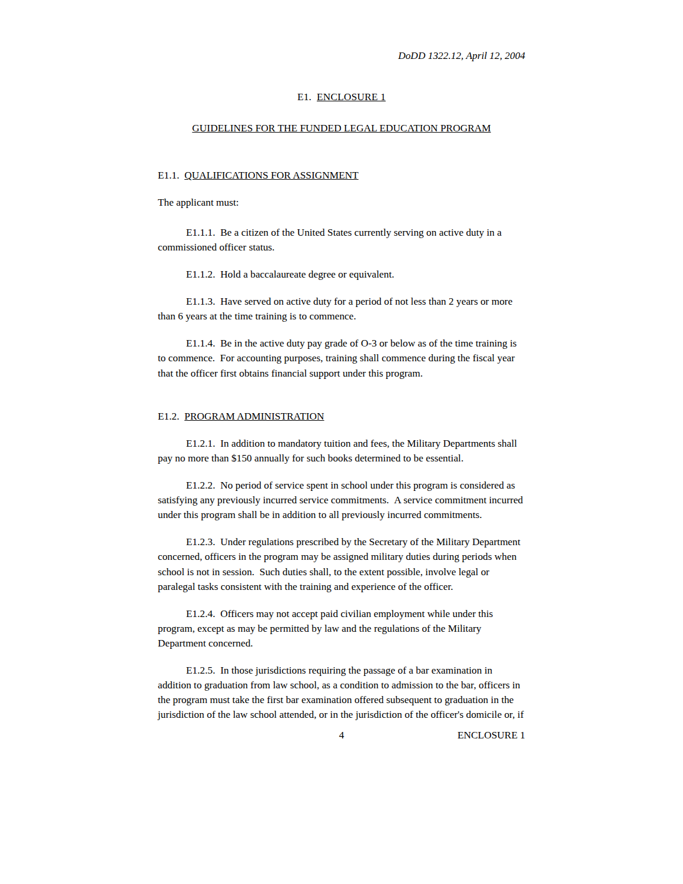DoDD 1322.12, April 12, 2004
E1. ENCLOSURE 1
GUIDELINES FOR THE FUNDED LEGAL EDUCATION PROGRAM
E1.1. QUALIFICATIONS FOR ASSIGNMENT
The applicant must:
E1.1.1. Be a citizen of the United States currently serving on active duty in a commissioned officer status.
E1.1.2. Hold a baccalaureate degree or equivalent.
E1.1.3. Have served on active duty for a period of not less than 2 years or more than 6 years at the time training is to commence.
E1.1.4. Be in the active duty pay grade of O-3 or below as of the time training is to commence. For accounting purposes, training shall commence during the fiscal year that the officer first obtains financial support under this program.
E1.2. PROGRAM ADMINISTRATION
E1.2.1. In addition to mandatory tuition and fees, the Military Departments shall pay no more than $150 annually for such books determined to be essential.
E1.2.2. No period of service spent in school under this program is considered as satisfying any previously incurred service commitments. A service commitment incurred under this program shall be in addition to all previously incurred commitments.
E1.2.3. Under regulations prescribed by the Secretary of the Military Department concerned, officers in the program may be assigned military duties during periods when school is not in session. Such duties shall, to the extent possible, involve legal or paralegal tasks consistent with the training and experience of the officer.
E1.2.4. Officers may not accept paid civilian employment while under this program, except as may be permitted by law and the regulations of the Military Department concerned.
E1.2.5. In those jurisdictions requiring the passage of a bar examination in addition to graduation from law school, as a condition to admission to the bar, officers in the program must take the first bar examination offered subsequent to graduation in the jurisdiction of the law school attended, or in the jurisdiction of the officer's domicile or, if
4 ENCLOSURE 1